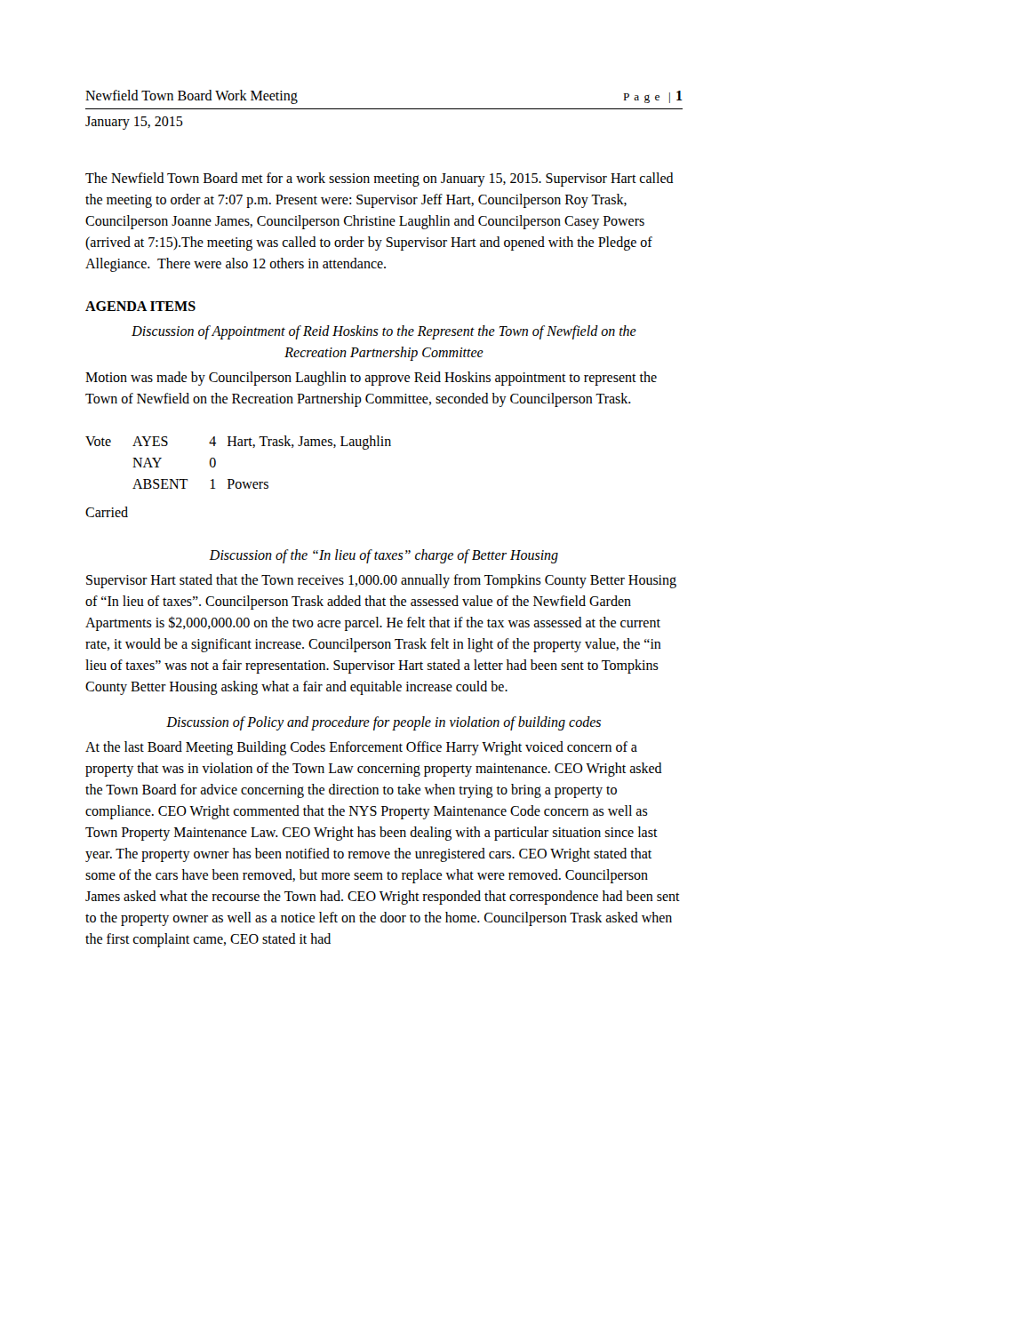Newfield Town Board Work Meeting P a g e | 1
January 15, 2015
The Newfield Town Board met for a work session meeting on January 15, 2015. Supervisor Hart called the meeting to order at 7:07 p.m. Present were: Supervisor Jeff Hart, Councilperson Roy Trask, Councilperson Joanne James, Councilperson Christine Laughlin and Councilperson Casey Powers (arrived at 7:15).The meeting was called to order by Supervisor Hart and opened with the Pledge of Allegiance. There were also 12 others in attendance.
AGENDA ITEMS
Discussion of Appointment of Reid Hoskins to the Represent the Town of Newfield on the Recreation Partnership Committee
Motion was made by Councilperson Laughlin to approve Reid Hoskins appointment to represent the Town of Newfield on the Recreation Partnership Committee, seconded by Councilperson Trask.
| Vote | AYES | 4 | Hart, Trask, James, Laughlin |
| | NAY | 0 | |
| | ABSENT | 1 | Powers |
Carried
Discussion of the “In lieu of taxes” charge of Better Housing
Supervisor Hart stated that the Town receives 1,000.00 annually from Tompkins County Better Housing of “In lieu of taxes”. Councilperson Trask added that the assessed value of the Newfield Garden Apartments is $2,000,000.00 on the two acre parcel. He felt that if the tax was assessed at the current rate, it would be a significant increase. Councilperson Trask felt in light of the property value, the “in lieu of taxes” was not a fair representation. Supervisor Hart stated a letter had been sent to Tompkins County Better Housing asking what a fair and equitable increase could be.
Discussion of Policy and procedure for people in violation of building codes
At the last Board Meeting Building Codes Enforcement Office Harry Wright voiced concern of a property that was in violation of the Town Law concerning property maintenance. CEO Wright asked the Town Board for advice concerning the direction to take when trying to bring a property to compliance. CEO Wright commented that the NYS Property Maintenance Code concern as well as Town Property Maintenance Law. CEO Wright has been dealing with a particular situation since last year. The property owner has been notified to remove the unregistered cars. CEO Wright stated that some of the cars have been removed, but more seem to replace what were removed. Councilperson James asked what the recourse the Town had. CEO Wright responded that correspondence had been sent to the property owner as well as a notice left on the door to the home. Councilperson Trask asked when the first complaint came, CEO stated it had